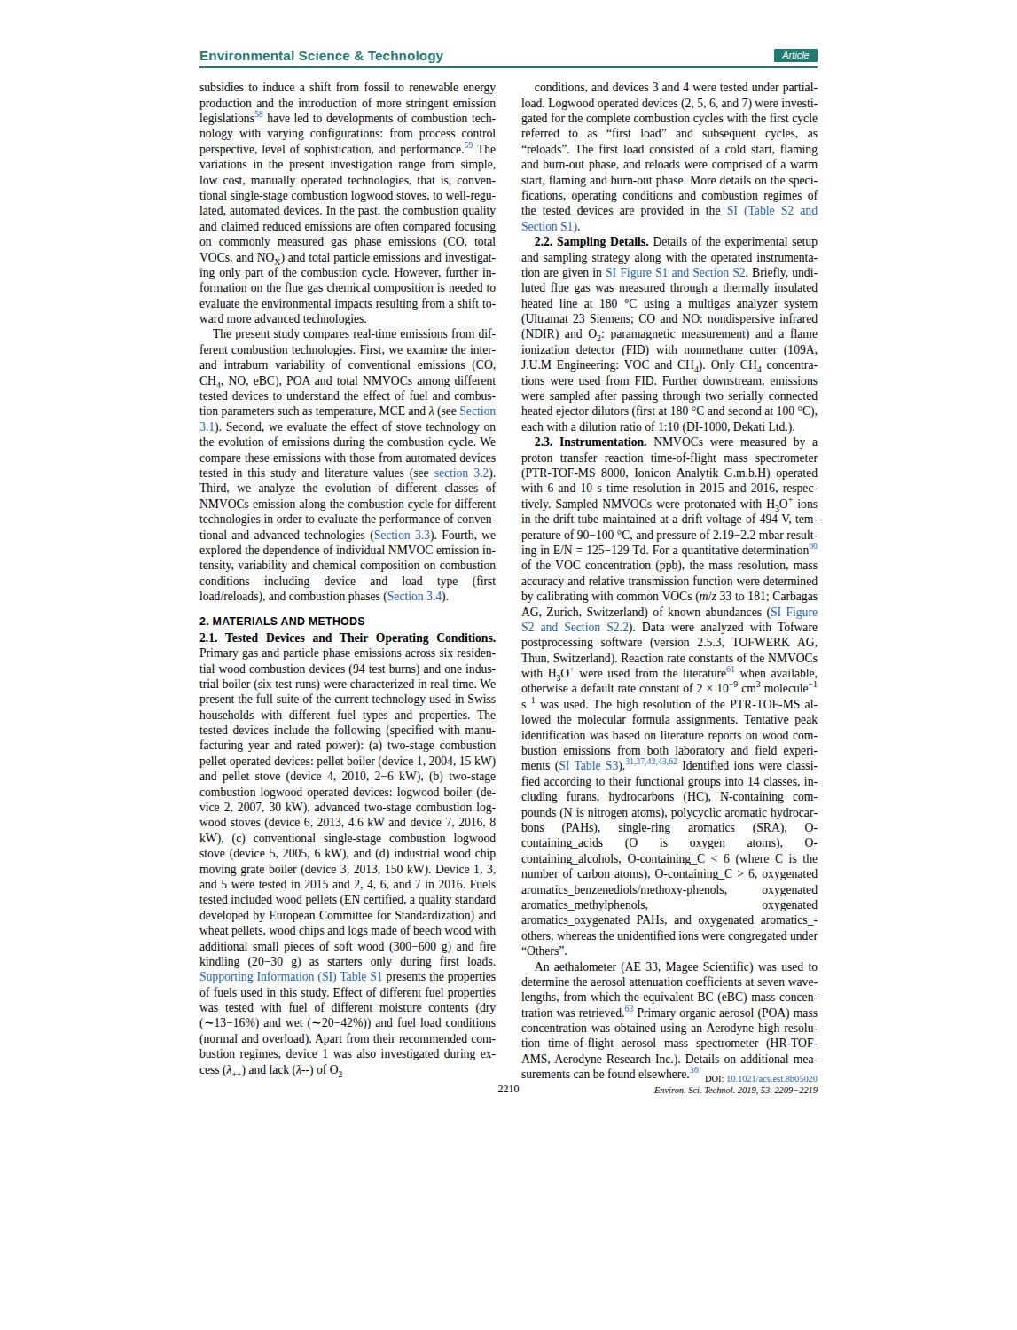Environmental Science & Technology
Article
subsidies to induce a shift from fossil to renewable energy production and the introduction of more stringent emission legislations58 have led to developments of combustion technology with varying configurations: from process control perspective, level of sophistication, and performance.59 The variations in the present investigation range from simple, low cost, manually operated technologies, that is, conventional single-stage combustion logwood stoves, to well-regulated, automated devices. In the past, the combustion quality and claimed reduced emissions are often compared focusing on commonly measured gas phase emissions (CO, total VOCs, and NOX) and total particle emissions and investigating only part of the combustion cycle. However, further information on the flue gas chemical composition is needed to evaluate the environmental impacts resulting from a shift toward more advanced technologies.
The present study compares real-time emissions from different combustion technologies. First, we examine the inter- and intraburn variability of conventional emissions (CO, CH4, NO, eBC), POA and total NMVOCs among different tested devices to understand the effect of fuel and combustion parameters such as temperature, MCE and λ (see Section 3.1). Second, we evaluate the effect of stove technology on the evolution of emissions during the combustion cycle. We compare these emissions with those from automated devices tested in this study and literature values (see section 3.2). Third, we analyze the evolution of different classes of NMVOCs emission along the combustion cycle for different technologies in order to evaluate the performance of conventional and advanced technologies (Section 3.3). Fourth, we explored the dependence of individual NMVOC emission intensity, variability and chemical composition on combustion conditions including device and load type (first load/reloads), and combustion phases (Section 3.4).
2. Materials and Methods
2.1. Tested Devices and Their Operating Conditions. Primary gas and particle phase emissions across six residential wood combustion devices (94 test burns) and one industrial boiler (six test runs) were characterized in real-time. We present the full suite of the current technology used in Swiss households with different fuel types and properties. The tested devices include the following (specified with manufacturing year and rated power): (a) two-stage combustion pellet operated devices: pellet boiler (device 1, 2004, 15 kW) and pellet stove (device 4, 2010, 2−6 kW), (b) two-stage combustion logwood operated devices: logwood boiler (device 2, 2007, 30 kW), advanced two-stage combustion logwood stoves (device 6, 2013, 4.6 kW and device 7, 2016, 8 kW), (c) conventional single-stage combustion logwood stove (device 5, 2005, 6 kW), and (d) industrial wood chip moving grate boiler (device 3, 2013, 150 kW). Device 1, 3, and 5 were tested in 2015 and 2, 4, 6, and 7 in 2016. Fuels tested included wood pellets (EN certified, a quality standard developed by European Committee for Standardization) and wheat pellets, wood chips and logs made of beech wood with additional small pieces of soft wood (300−600 g) and fire kindling (20−30 g) as starters only during first loads. Supporting Information (SI) Table S1 presents the properties of fuels used in this study. Effect of different fuel properties was tested with fuel of different moisture contents (dry (∼13−16%) and wet (∼20−42%)) and fuel load conditions (normal and overload). Apart from their recommended combustion regimes, device 1 was also investigated during excess (λ++) and lack (λ--) of O2
conditions, and devices 3 and 4 were tested under partial-load. Logwood operated devices (2, 5, 6, and 7) were investigated for the complete combustion cycles with the first cycle referred to as “first load” and subsequent cycles, as “reloads”. The first load consisted of a cold start, flaming and burn-out phase, and reloads were comprised of a warm start, flaming and burn-out phase. More details on the specifications, operating conditions and combustion regimes of the tested devices are provided in the SI (Table S2 and Section S1).
2.2. Sampling Details. Details of the experimental setup and sampling strategy along with the operated instrumentation are given in SI Figure S1 and Section S2. Briefly, undiluted flue gas was measured through a thermally insulated heated line at 180 °C using a multigas analyzer system (Ultramat 23 Siemens; CO and NO: nondispersive infrared (NDIR) and O2: paramagnetic measurement) and a flame ionization detector (FID) with nonmethane cutter (109A, J.U.M Engineering: VOC and CH4). Only CH4 concentrations were used from FID. Further downstream, emissions were sampled after passing through two serially connected heated ejector dilutors (first at 180 °C and second at 100 °C), each with a dilution ratio of 1:10 (DI-1000, Dekati Ltd.).
2.3. Instrumentation. NMVOCs were measured by a proton transfer reaction time-of-flight mass spectrometer (PTR-TOF-MS 8000, Ionicon Analytik G.m.b.H) operated with 6 and 10 s time resolution in 2015 and 2016, respectively. Sampled NMVOCs were protonated with H3O+ ions in the drift tube maintained at a drift voltage of 494 V, temperature of 90−100 °C, and pressure of 2.19−2.2 mbar resulting in E/N = 125−129 Td. For a quantitative determination60 of the VOC concentration (ppb), the mass resolution, mass accuracy and relative transmission function were determined by calibrating with common VOCs (m/z 33 to 181; Carbagas AG, Zurich, Switzerland) of known abundances (SI Figure S2 and Section S2.2). Data were analyzed with Tofware postprocessing software (version 2.5.3, TOFWERK AG, Thun, Switzerland). Reaction rate constants of the NMVOCs with H3O+ were used from the literature61 when available, otherwise a default rate constant of 2 × 10−9 cm3 molecule−1 s−1 was used. The high resolution of the PTR-TOF-MS allowed the molecular formula assignments. Tentative peak identification was based on literature reports on wood combustion emissions from both laboratory and field experiments (SI Table S3).31,37,42,43,62 Identified ions were classified according to their functional groups into 14 classes, including furans, hydrocarbons (HC), N-containing compounds (N is nitrogen atoms), polycyclic aromatic hydrocarbons (PAHs), single-ring aromatics (SRA), O-containing_acids (O is oxygen atoms), O-containing_alcohols, O-containing_C < 6 (where C is the number of carbon atoms), O-containing_C > 6, oxygenated aromatics_benzenediols/methoxy-phenols, oxygenated aromatics_methylphenols, oxygenated aromatics_oxygenated PAHs, and oxygenated aromatics_-others, whereas the unidentified ions were congregated under “Others”.
An aethalometer (AE 33, Magee Scientific) was used to determine the aerosol attenuation coefficients at seven wavelengths, from which the equivalent BC (eBC) mass concentration was retrieved.63 Primary organic aerosol (POA) mass concentration was obtained using an Aerodyne high resolution time-of-flight aerosol mass spectrometer (HR-TOF-AMS, Aerodyne Research Inc.). Details on additional measurements can be found elsewhere.36
2210
DOI: 10.1021/acs.est.8b05020
Environ. Sci. Technol. 2019, 53, 2209−2219